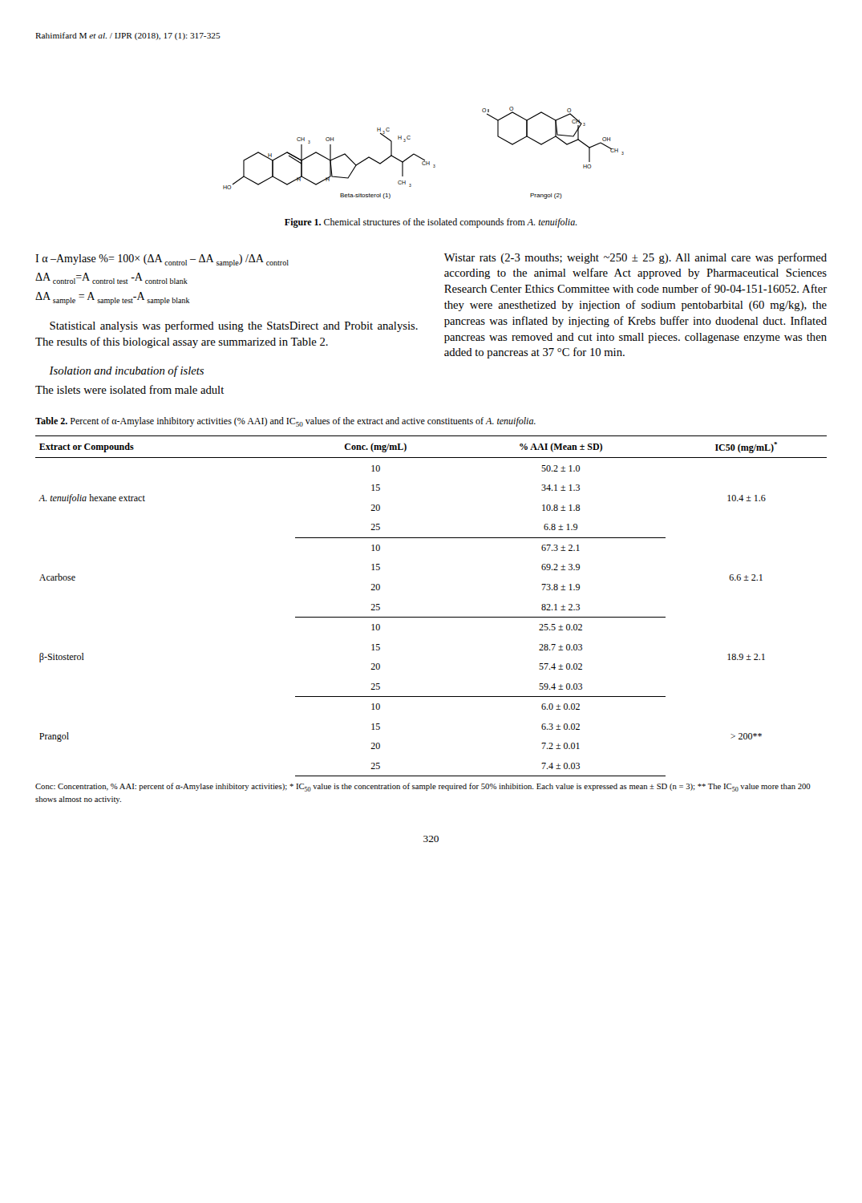Rahimifard M et al. / IJPR (2018), 17 (1): 317-325
HO CH3 OH H3C H3C CH3 CH3 H H H Beta-sitosterol (1)
O O O OH CH3 HO CH3 Prangol (2)
Figure 1. Chemical structures of the isolated compounds from A. tenuifolia.
I α –Amylase %= 100× (ΔA control – ΔA sample) /ΔA control
ΔA control=A control test -A control blank
ΔA sample = A sample test-A sample blank
Statistical analysis was performed using the StatsDirect and Probit analysis. The results of this biological assay are summarized in Table 2.
Isolation and incubation of islets
The islets were isolated from male adult
Wistar rats (2-3 mouths; weight ~250 ± 25 g). All animal care was performed according to the animal welfare Act approved by Pharmaceutical Sciences Research Center Ethics Committee with code number of 90-04-151-16052. After they were anesthetized by injection of sodium pentobarbital (60 mg/kg), the pancreas was inflated by injecting of Krebs buffer into duodenal duct. Inflated pancreas was removed and cut into small pieces. collagenase enzyme was then added to pancreas at 37 °C for 10 min.
Table 2. Percent of α-Amylase inhibitory activities (% AAI) and IC 50 values of the extract and active constituents of A. tenuifolia.
| Extract or Compounds | Conc. (mg/mL) | % AAI (Mean ± SD) | IC50 (mg/mL) * |
| --- | --- | --- | --- |
| A. tenuifolia hexane extract | 10 | 50.2 ± 1.0 | 10.4 ± 1.6 |
| 15 | 34.1 ± 1.3 |
| 20 | 10.8 ± 1.8 |
| 25 | 6.8 ± 1.9 |
| Acarbose | 10 | 67.3 ± 2.1 | 6.6 ± 2.1 |
| 15 | 69.2 ± 3.9 |
| 20 | 73.8 ± 1.9 |
| 25 | 82.1 ± 2.3 |
| β-Sitosterol | 10 | 25.5 ± 0.02 | 18.9 ± 2.1 |
| 15 | 28.7 ± 0.03 |
| 20 | 57.4 ± 0.02 |
| 25 | 59.4 ± 0.03 |
| Prangol | 10 | 6.0 ± 0.02 | > 200** |
| 15 | 6.3 ± 0.02 |
| 20 | 7.2 ± 0.01 |
| 25 | 7.4 ± 0.03 |
Conc: Concentration, % AAI: percent of α-Amylase inhibitory activities); * IC50 value is the concentration of sample required for 50% inhibition. Each value is expressed as mean ± SD (n = 3); ** The IC50 value more than 200 shows almost no activity.
320